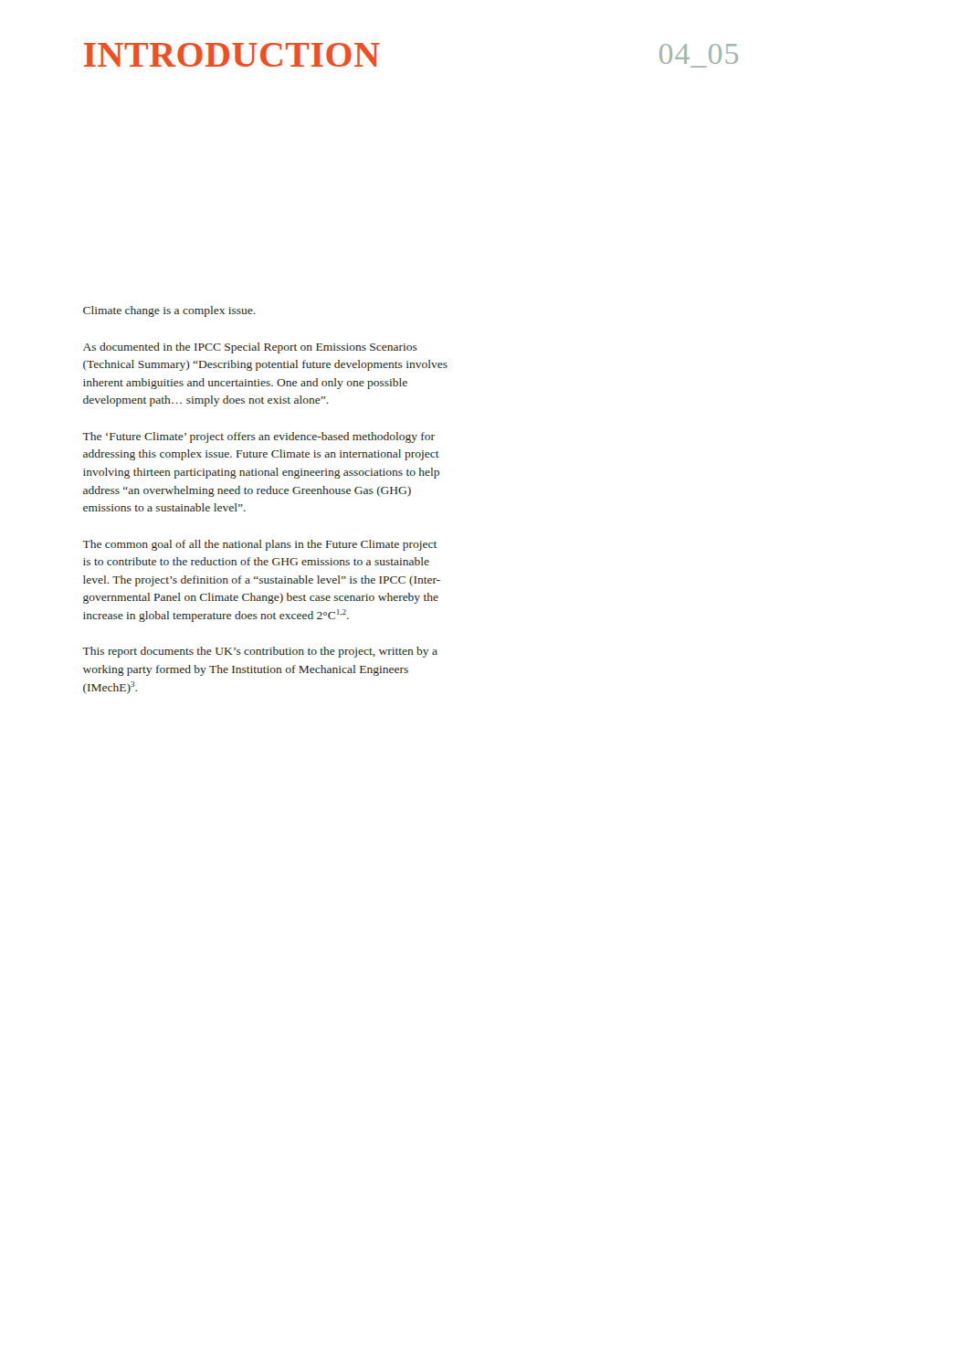INTRODUCTION
04_05
Climate change is a complex issue.
As documented in the IPCC Special Report on Emissions Scenarios (Technical Summary) “Describing potential future developments involves inherent ambiguities and uncertainties. One and only one possible development path… simply does not exist alone”.
The ‘Future Climate’ project offers an evidence-based methodology for addressing this complex issue. Future Climate is an international project involving thirteen participating national engineering associations to help address “an overwhelming need to reduce Greenhouse Gas (GHG) emissions to a sustainable level”.
The common goal of all the national plans in the Future Climate project is to contribute to the reduction of the GHG emissions to a sustainable level. The project’s definition of a “sustainable level” is the IPCC (Inter-governmental Panel on Climate Change) best case scenario whereby the increase in global temperature does not exceed 2°C1,2.
This report documents the UK’s contribution to the project, written by a working party formed by The Institution of Mechanical Engineers (IMechE)3.